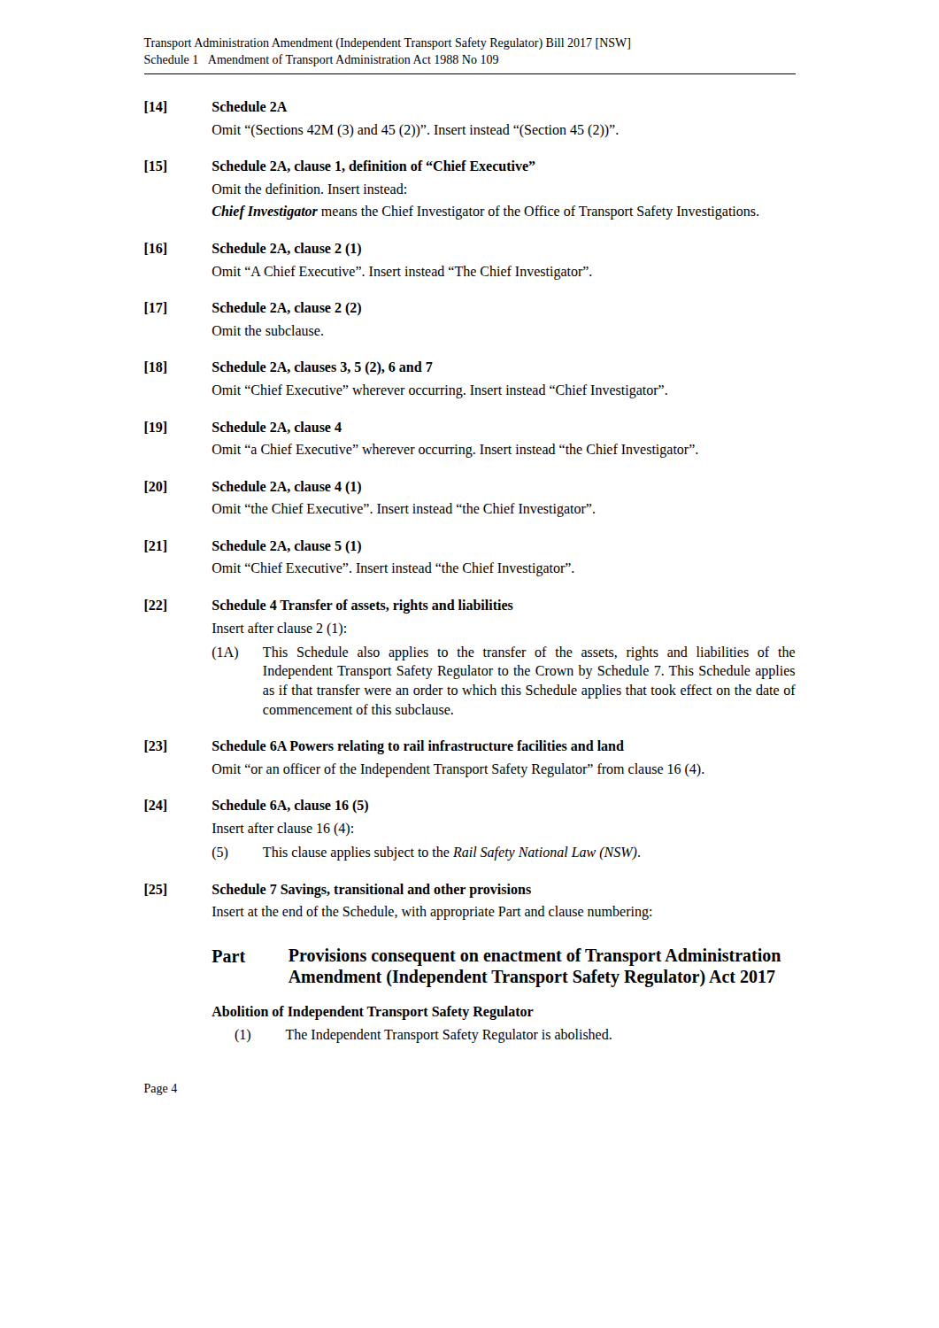Transport Administration Amendment (Independent Transport Safety Regulator) Bill 2017 [NSW] Schedule 1 Amendment of Transport Administration Act 1988 No 109
[14]
Schedule 2A
Omit “(Sections 42M (3) and 45 (2))”. Insert instead “(Section 45 (2))”.
[15]
Schedule 2A, clause 1, definition of “Chief Executive”
Omit the definition. Insert instead:
Chief Investigator means the Chief Investigator of the Office of Transport Safety Investigations.
[16]
Schedule 2A, clause 2 (1)
Omit “A Chief Executive”. Insert instead “The Chief Investigator”.
[17]
Schedule 2A, clause 2 (2)
Omit the subclause.
[18]
Schedule 2A, clauses 3, 5 (2), 6 and 7
Omit “Chief Executive” wherever occurring. Insert instead “Chief Investigator”.
[19]
Schedule 2A, clause 4
Omit “a Chief Executive” wherever occurring. Insert instead “the Chief Investigator”.
[20]
Schedule 2A, clause 4 (1)
Omit “the Chief Executive”. Insert instead “the Chief Investigator”.
[21]
Schedule 2A, clause 5 (1)
Omit “Chief Executive”. Insert instead “the Chief Investigator”.
[22]
Schedule 4 Transfer of assets, rights and liabilities
Insert after clause 2 (1):
(1A)
This Schedule also applies to the transfer of the assets, rights and liabilities of the Independent Transport Safety Regulator to the Crown by Schedule 7. This Schedule applies as if that transfer were an order to which this Schedule applies that took effect on the date of commencement of this subclause.
[23]
Schedule 6A Powers relating to rail infrastructure facilities and land
Omit “or an officer of the Independent Transport Safety Regulator” from clause 16 (4).
[24]
Schedule 6A, clause 16 (5)
Insert after clause 16 (4):
(5)
This clause applies subject to the Rail Safety National Law (NSW).
[25]
Schedule 7 Savings, transitional and other provisions
Insert at the end of the Schedule, with appropriate Part and clause numbering:
Part
Provisions consequent on enactment of Transport Administration Amendment (Independent Transport Safety Regulator) Act 2017
Abolition of Independent Transport Safety Regulator
(1)
The Independent Transport Safety Regulator is abolished.
Page 4